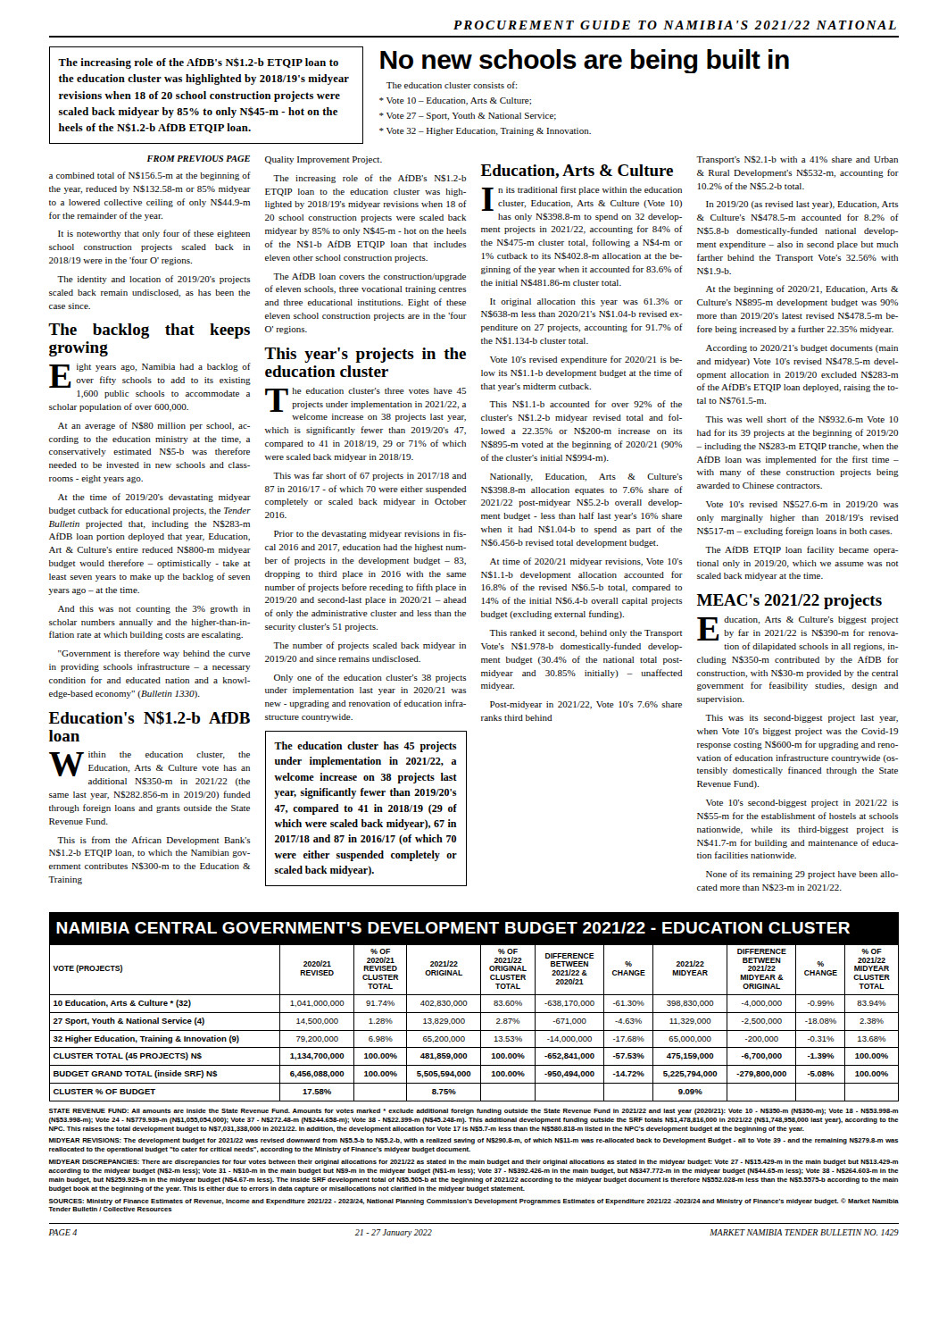PROCUREMENT GUIDE TO NAMIBIA'S 2021/22 NATIONAL
The increasing role of the AfDB's N$1.2-b ETQIP loan to the education cluster was highlighted by 2018/19's midyear revisions when 18 of 20 school construction projects were scaled back midyear by 85% to only N$45-m - hot on the heels of the N$1.2-b AfDB ETQIP loan.
No new schools are being built in
The education cluster consists of:
* Vote 10 – Education, Arts & Culture;
* Vote 27 – Sport, Youth & National Service;
* Vote 32 – Higher Education, Training & Innovation.
FROM PREVIOUS PAGE
a combined total of N$156.5-m at the beginning of the year, reduced by N$132.58-m or 85% midyear to a lowered collective ceiling of only N$44.9-m for the remainder of the year.
It is noteworthy that only four of these eighteen school construction projects scaled back in 2018/19 were in the 'four O' regions.
The identity and location of 2019/20's projects scaled back remain undisclosed, as has been the case since.
The backlog that keeps growing
Eight years ago, Namibia had a backlog of over fifty schools to add to its existing 1,600 public schools to accommodate a scholar population of over 600,000.
At an average of N$80 million per school, according to the education ministry at the time, a conservatively estimated N$5-b was therefore needed to be invested in new schools and classrooms - eight years ago.
At the time of 2019/20's devastating midyear budget cutback for educational projects, the Tender Bulletin projected that, including the N$283-m AfDB loan portion deployed that year, Education, Art & Culture's entire reduced N$800-m midyear budget would therefore – optimistically - take at least seven years to make up the backlog of seven years ago – at the time.
And this was not counting the 3% growth in scholar numbers annually and the higher-than-inflation rate at which building costs are escalating.
"Government is therefore way behind the curve in providing schools infrastructure – a necessary condition for and educated nation and a knowledge-based economy" (Bulletin 1330).
Education's N$1.2-b AfDB loan
Within the education cluster, the Education, Arts & Culture vote has an additional N$350-m in 2021/22 (the same last year, N$282.856-m in 2019/20) funded through foreign loans and grants outside the State Revenue Fund.
This is from the African Development Bank's N$1.2-b ETQIP loan, to which the Namibian government contributes N$300-m to the Education & Training
Quality Improvement Project.
The increasing role of the AfDB's N$1.2-b ETQIP loan to the education cluster was highlighted by 2018/19's midyear revisions when 18 of 20 school construction projects were scaled back midyear by 85% to only N$45-m - hot on the heels of the N$1-b AfDB ETQIP loan that includes eleven other school construction projects.
The AfDB loan covers the construction/upgrade of eleven schools, three vocational training centres and three educational institutions. Eight of these eleven school construction projects are in the 'four O' regions.
This year's projects in the education cluster
The education cluster's three votes have 45 projects under implementation in 2021/22, a welcome increase on 38 projects last year, which is significantly fewer than 2019/20's 47, compared to 41 in 2018/19, 29 or 71% of which were scaled back midyear in 2018/19.
This was far short of 67 projects in 2017/18 and 87 in 2016/17 - of which 70 were either suspended completely or scaled back midyear in October 2016.
Prior to the devastating midyear revisions in fiscal 2016 and 2017, education had the highest number of projects in the development budget – 83, dropping to third place in 2016 with the same number of projects before receding to fifth place in 2019/20 and second-last place in 2020/21 – ahead of only the administrative cluster and less than the security cluster's 51 projects.
The number of projects scaled back midyear in 2019/20 and since remains undisclosed.
Only one of the education cluster's 38 projects under implementation last year in 2020/21 was new - upgrading and renovation of education infrastructure countrywide.
The education cluster has 45 projects under implementation in 2021/22, a welcome increase on 38 projects last year, significantly fewer than 2019/20's 47, compared to 41 in 2018/19 (29 of which were scaled back midyear), 67 in 2017/18 and 87 in 2016/17 (of which 70 were either suspended completely or scaled back midyear).
Education, Arts & Culture
In its traditional first place within the education cluster, Education, Arts & Culture (Vote 10) has only N$398.8-m to spend on 32 development projects in 2021/22, accounting for 84% of the N$475-m cluster total, following a N$4-m or 1% cutback to its N$402.8-m allocation at the beginning of the year when it accounted for 83.6% of the initial N$481.86-m cluster total.
It original allocation this year was 61.3% or N$638-m less than 2020/21's N$1.04-b revised expenditure on 27 projects, accounting for 91.7% of the N$1.134-b cluster total.
Vote 10's revised expenditure for 2020/21 is below its N$1.1-b development budget at the time of that year's midterm cutback.
This N$1.1-b accounted for over 92% of the cluster's N$1.2-b midyear revised total and followed a 22.35% or N$200-m increase on its N$895-m voted at the beginning of 2020/21 (90% of the cluster's initial N$994-m).
Nationally, Education, Arts & Culture's N$398.8-m allocation equates to 7.6% share of 2021/22 post-midyear N$5.2-b overall development budget - less than half last year's 16% share when it had N$1.04-b to spend as part of the N$6.456-b revised total development budget.
At time of 2020/21 midyear revisions, Vote 10's N$1.1-b development allocation accounted for 16.8% of the revised N$6.5-b total, compared to 14% of the initial N$6.4-b overall capital projects budget (excluding external funding).
This ranked it second, behind only the Transport Vote's N$1.978-b domestically-funded development budget (30.4% of the national total post-midyear and 30.85% initially) – unaffected midyear.
Post-midyear in 2021/22, Vote 10's 7.6% share ranks third behind
Transport's N$2.1-b with a 41% share and Urban & Rural Development's N$532-m, accounting for 10.2% of the N$5.2-b total.
In 2019/20 (as revised last year), Education, Arts & Culture's N$478.5-m accounted for 8.2% of N$5.8-b domestically-funded national development expenditure – also in second place but much farther behind the Transport Vote's 32.56% with N$1.9-b.
At the beginning of 2020/21, Education, Arts & Culture's N$895-m development budget was 90% more than 2019/20's latest revised N$478.5-m before being increased by a further 22.35% midyear.
According to 2020/21's budget documents (main and midyear) Vote 10's revised N$478.5-m development allocation in 2019/20 excluded N$283-m of the AfDB's ETQIP loan deployed, raising the total to N$761.5-m.
This was well short of the N$932.6-m Vote 10 had for its 39 projects at the beginning of 2019/20 – including the N$283-m ETQIP tranche, when the AfDB loan was implemented for the first time – with many of these construction projects being awarded to Chinese contractors.
Vote 10's revised N$527.6-m in 2019/20 was only marginally higher than 2018/19's revised N$517-m – excluding foreign loans in both cases.
The AfDB ETQIP loan facility became operational only in 2019/20, which we assume was not scaled back midyear at the time.
MEAC's 2021/22 projects
Education, Arts & Culture's biggest project by far in 2021/22 is N$390-m for renovation of dilapidated schools in all regions, including N$350-m contributed by the AfDB for construction, with N$30-m provided by the central government for feasibility studies, design and supervision.
This was its second-biggest project last year, when Vote 10's biggest project was the Covid-19 response costing N$600-m for upgrading and renovation of education infrastructure countrywide (ostensibly domestically financed through the State Revenue Fund).
Vote 10's second-biggest project in 2021/22 is N$55-m for the establishment of hostels at schools nationwide, while its third-biggest project is N$41.7-m for building and maintenance of education facilities nationwide.
None of its remaining 29 project have been allocated more than N$23-m in 2021/22.
NAMIBIA CENTRAL GOVERNMENT'S DEVELOPMENT BUDGET 2021/22 - EDUCATION CLUSTER
| VOTE (PROJECTS) | 2020/21 REVISED | % OF 2020/21 REVISED CLUSTER TOTAL | 2021/22 ORIGINAL | % OF 2021/22 ORIGINAL CLUSTER TOTAL | DIFFERENCE BETWEEN 2021/22 & 2020/21 | % CHANGE | 2021/22 MIDYEAR | DIFFERENCE BETWEEN 2021/22 MIDYEAR & ORIGINAL | % CHANGE | % OF 2021/22 MIDYEAR CLUSTER TOTAL |
| --- | --- | --- | --- | --- | --- | --- | --- | --- | --- | --- |
| 10 Education, Arts & Culture * (32) | 1,041,000,000 | 91.74% | 402,830,000 | 83.60% | -638,170,000 | -61.30% | 398,830,000 | -4,000,000 | -0.99% | 83.94% |
| 27 Sport, Youth & National Service (4) | 14,500,000 | 1.28% | 13,829,000 | 2.87% | -671,000 | -4.63% | 11,329,000 | -2,500,000 | -18.08% | 2.38% |
| 32 Higher Education, Training & Innovation (9) | 79,200,000 | 6.98% | 65,200,000 | 13.53% | -14,000,000 | -17.68% | 65,000,000 | -200,000 | -0.31% | 13.68% |
| CLUSTER TOTAL (45 PROJECTS) N$ | 1,134,700,000 | 100.00% | 481,859,000 | 100.00% | -652,841,000 | -57.53% | 475,159,000 | -6,700,000 | -1.39% | 100.00% |
| BUDGET GRAND TOTAL (inside SRF) N$ | 6,456,088,000 | 100.00% | 5,505,594,000 | 100.00% | -950,494,000 | -14.72% | 5,225,794,000 | -279,800,000 | -5.08% | 100.00% |
| CLUSTER % OF BUDGET | 17.58% | | 8.75% | | | | 9.09% | | | |
STATE REVENUE FUND: All amounts are inside the State Revenue Fund. Amounts for votes marked * exclude additional foreign funding outside the State Revenue Fund in 2021/22 and last year (2020/21): Vote 10 - N$350-m (N$350-m); Vote 18 - N$53.998-m (N$53.998-m); Vote 24 - N$779.939-m (N$1,055,054,000); Vote 37 - N$272.48-m (N$244.658-m); Vote 38 - N$22.399-m (N$45.248-m). This additional development funding outside the SRF totals N$1,478,816,000 in 2021/22 (N$1,748,958,000 last year), according to the NPC. This raises the total development budget to N$7,031,338,000 in 2021/22. In addition, the development allocation for Vote 17 is N$5.7-m less than the N$580.818-m listed in the NPC's development budget at the beginning of the year.
MIDYEAR REVISIONS: The development budget for 2021/22 was revised downward from N$5.5-b to N$5.2-b, with a realized saving of N$290.8-m, of which N$11-m was re-allocated back to Development Budget - all to Vote 39 - and the remaining N$279.8-m was reallocated to the operational budget "to cater for critical needs", according to the Ministry of Finance's midyear budget document.
MIDYEAR DISCREPANCIES: There are discrepancies for four votes between their original allocations for 2021/22 as stated in the main budget and their original allocations as stated in the midyear budget: Vote 27 - N$15.429-m in the main budget but N$13.429-m according to the midyear budget (N$2-m less); Vote 31 - N$10-m in the main budget but N$9-m in the midyear budget (N$1-m less); Vote 37 - N$392.426-m in the main budget, but N$347.772-m in the midyear budget (N$44.65-m less); Vote 38 - N$264.603-m in the main budget, but N$259.929-m in the midyear budget (N$4.67-m less). The inside SRF development total of N$5.505-b at the beginning of 2021/22 according to the midyear budget document is therefore N$552.028-m less than the N$5.5575-b according to the main budget book at the beginning of the year. This is either due to errors in data capture or misallocations not clarified in the midyear budget statement.
SOURCES: Ministry of Finance Estimates of Revenue, Income and Expenditure 2021/22 - 2023/24, National Planning Commission's Development Programmes Estimates of Expenditure 2021/22 -2023/24 and Ministry of Finance's midyear budget. © Market Namibia Tender Bulletin / Collective Resources
PAGE 4
21 - 27 January 2022
MARKET NAMIBIA TENDER BULLETIN NO. 1429